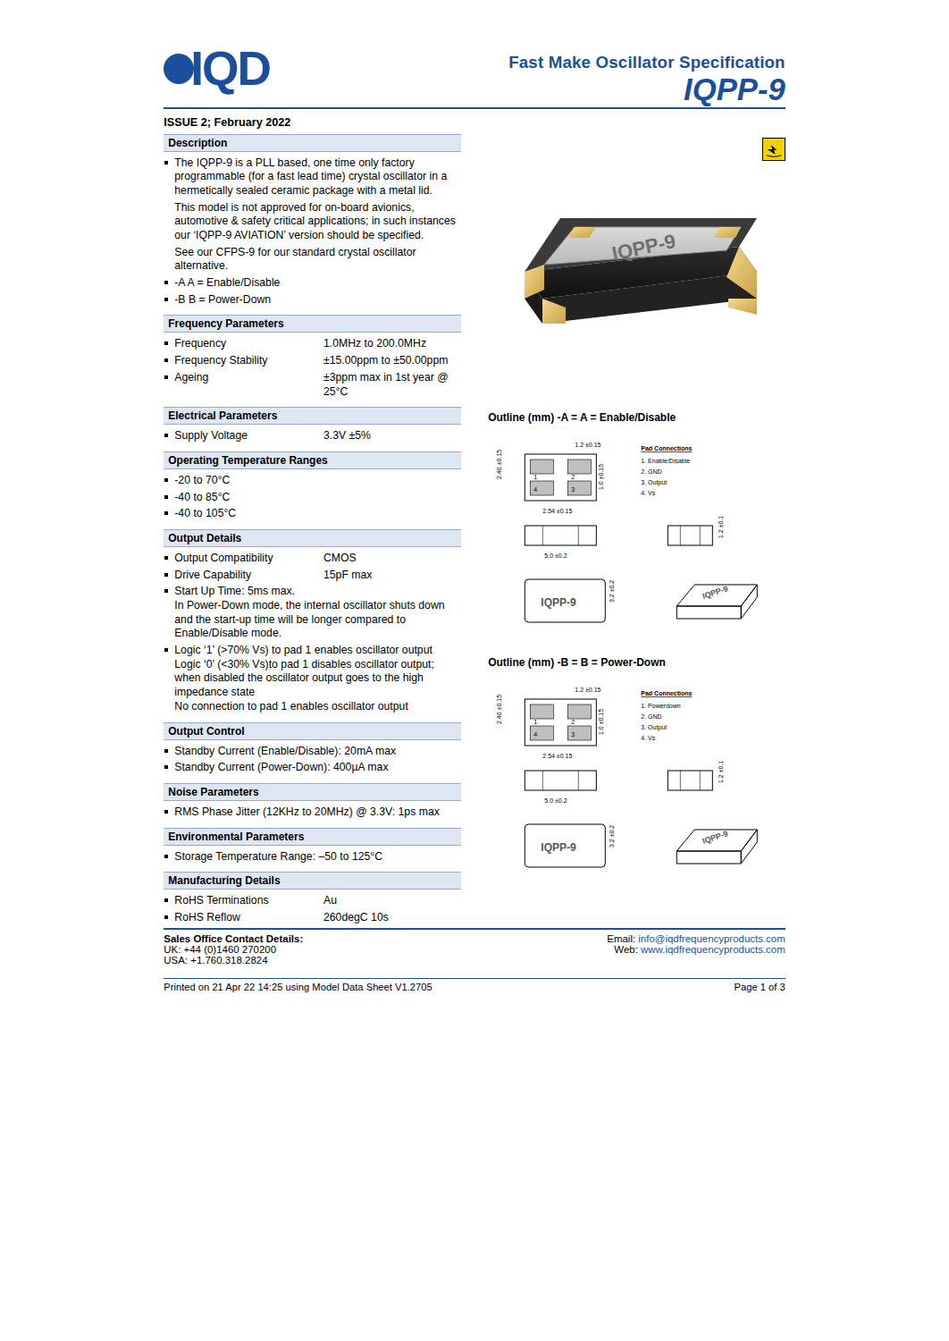IQD
Fast Make Oscillator Specification
IQPP-9
ISSUE 2; February 2022
Description
The IQPP-9 is a PLL based, one time only factory programmable (for a fast lead time) crystal oscillator in a hermetically sealed ceramic package with a metal lid.
This model is not approved for on-board avionics, automotive & safety critical applications; in such instances our ‘IQPP-9 AVIATION’ version should be specified.
See our CFPS-9 for our standard crystal oscillator alternative.
-A A = Enable/Disable
-B B = Power-Down
Frequency Parameters
Frequency 1.0MHz to 200.0MHz
Frequency Stability±15.00ppm to ±50.00ppm
Ageing±3ppm max in 1st year @ 25°C
Electrical Parameters
Supply Voltage 3.3V ±5%
Operating Temperature Ranges
-20 to 70°C
-40 to 85°C
-40 to 105°C
Output Details
Output Compatibility CMOS
Drive Capability 15pF max
Start Up Time: 5ms max.
In Power-Down mode, the internal oscillator shuts down and the start-up time will be longer compared to Enable/Disable mode.
Logic ‘1’ (>70% Vs) to pad 1 enables oscillator output
Logic ‘0’ (<30% Vs)to pad 1 disables oscillator output; when disabled the oscillator output goes to the high impedance state
No connection to pad 1 enables oscillator output
Output Control
Standby Current (Enable/Disable): 20mA max
Standby Current (Power-Down): 400µA max
Noise Parameters
RMS Phase Jitter (12KHz to 20MHz) @ 3.3V: 1ps max
Environmental Parameters
Storage Temperature Range: –50 to 125°C
Manufacturing Details
RoHS Terminations Au
RoHS Reflow 260degC 10s
IQPP-9
Outline (mm) -A = A = Enable/Disable
12 43 2.40 ±0.15 2.54 ±0.15 1.2 ±0.15 1.0 ±0.15 Pad Connections 1. Enable/Disable 2. GND 3. Output 4. Vs 5.0 ±0.2 1.2 ±0.1 IQPP-9 3.2 ±0.2 IQPP-9
Outline (mm) -B = B = Power-Down
12 43 2.40 ±0.15 2.54 ±0.15 1.2 ±0.15 1.0 ±0.15 Pad Connections 1. Powerdown 2. GND 3. Output 4. Vs 5.0 ±0.2 1.2 ±0.1 IQPP-9 3.2 ±0.2 IQPP-9
Sales Office Contact Details:
UK: +44 (0)1460 270200
USA: +1.760.318.2824
Email: info@iqdfrequencyproducts.com
Web: www.iqdfrequencyproducts.com
Printed on 21 Apr 22 14:25 using Model Data Sheet V1.2705
Page 1 of 3